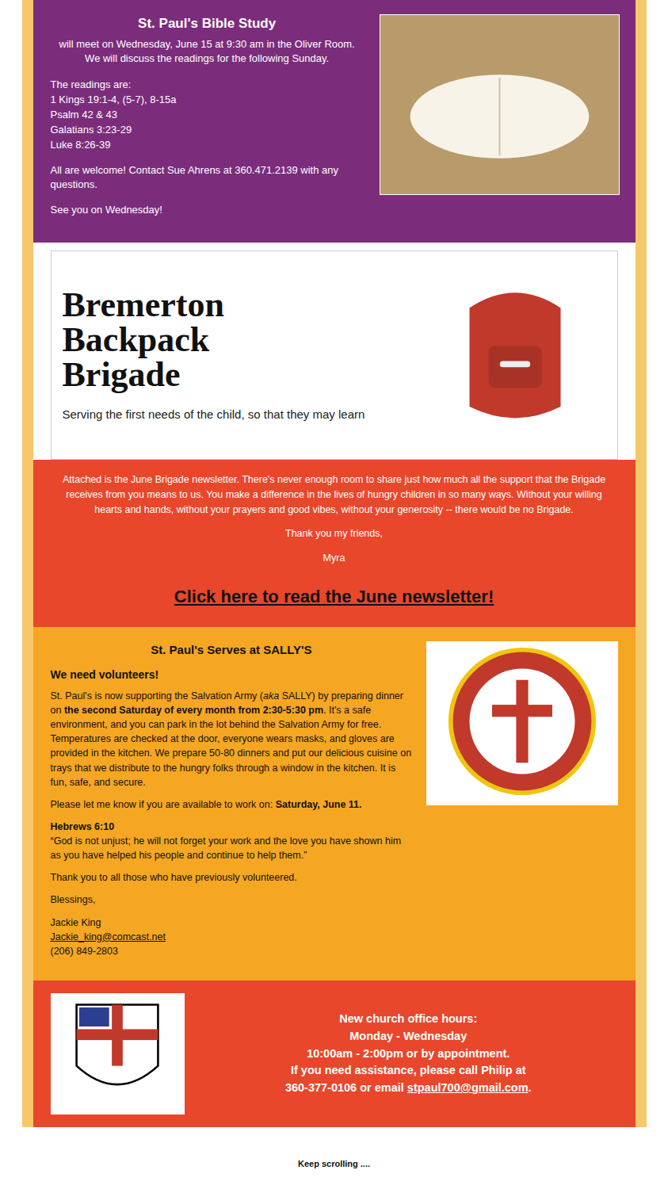St. Paul's Bible Study
will meet on Wednesday, June 15 at 9:30 am in the Oliver Room.
We will discuss the readings for the following Sunday.
The readings are:
1 Kings 19:1-4, (5-7), 8-15a
Psalm 42 & 43
Galatians 3:23-29
Luke 8:26-39
All are welcome! Contact Sue Ahrens at 360.471.2139 with any questions.
See you on Wednesday!
Bremerton
Backpack
Brigade
Serving the first needs of the child, so that they may learn
Attached is the June Brigade newsletter. There's never enough room to share just how much all the support that the Brigade receives from you means to us. You make a difference in the lives of hungry children in so many ways. Without your willing hearts and hands, without your prayers and good vibes, without your generosity -- there would be no Brigade.
Thank you my friends,
Myra
Click here to read the June newsletter!
St. Paul's Serves at SALLY'S
We need volunteers!
St. Paul's is now supporting the Salvation Army (aka SALLY) by preparing dinner on the second Saturday of every month from 2:30-5:30 pm. It's a safe environment, and you can park in the lot behind the Salvation Army for free. Temperatures are checked at the door, everyone wears masks, and gloves are provided in the kitchen. We prepare 50-80 dinners and put our delicious cuisine on trays that we distribute to the hungry folks through a window in the kitchen. It is fun, safe, and secure.
Please let me know if you are available to work on: Saturday, June 11.
Hebrews 6:10
“God is not unjust; he will not forget your work and the love you have shown him as you have helped his people and continue to help them.”
Thank you to all those who have previously volunteered.
Blessings,
Jackie King
Jackie_king@comcast.net
(206) 849-2803
New church office hours:
Monday - Wednesday
10:00am - 2:00pm or by appointment.
If you need assistance, please call Philip at
360-377-0106 or email stpaul700@gmail.com.
Keep scrolling ....